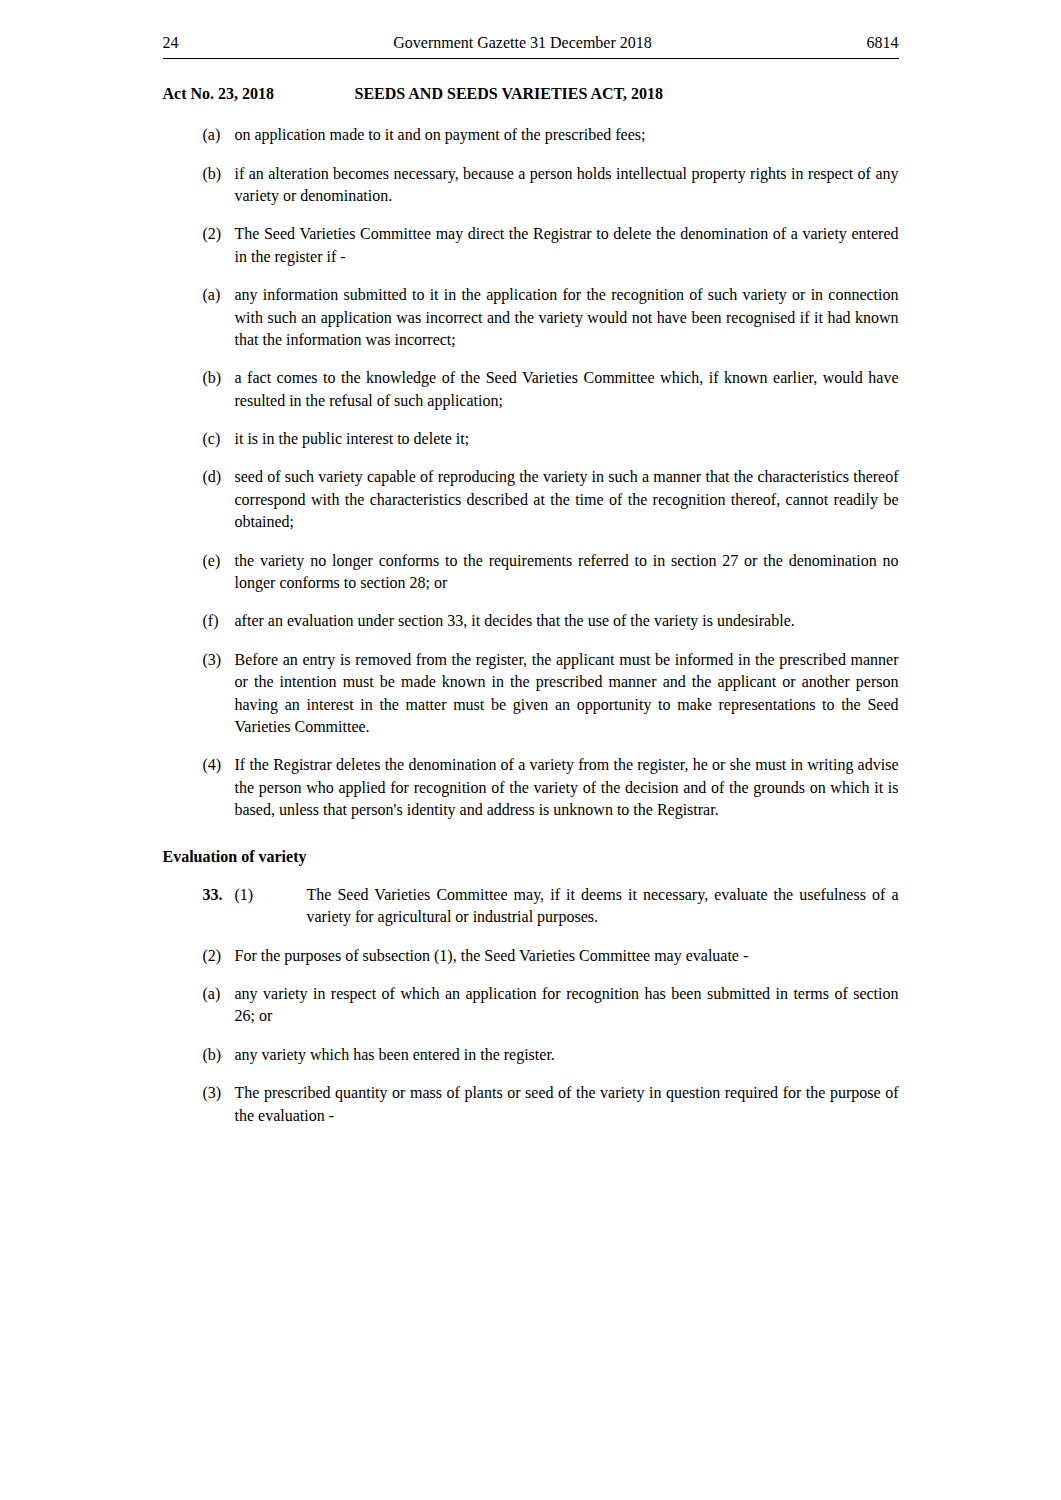24 Government Gazette 31 December 2018 6814
Act No. 23, 2018 SEEDS AND SEEDS VARIETIES ACT, 2018
(a) on application made to it and on payment of the prescribed fees;
(b) if an alteration becomes necessary, because a person holds intellectual property rights in respect of any variety or denomination.
(2) The Seed Varieties Committee may direct the Registrar to delete the denomination of a variety entered in the register if -
(a) any information submitted to it in the application for the recognition of such variety or in connection with such an application was incorrect and the variety would not have been recognised if it had known that the information was incorrect;
(b) a fact comes to the knowledge of the Seed Varieties Committee which, if known earlier, would have resulted in the refusal of such application;
(c) it is in the public interest to delete it;
(d) seed of such variety capable of reproducing the variety in such a manner that the characteristics thereof correspond with the characteristics described at the time of the recognition thereof, cannot readily be obtained;
(e) the variety no longer conforms to the requirements referred to in section 27 or the denomination no longer conforms to section 28; or
(f) after an evaluation under section 33, it decides that the use of the variety is undesirable.
(3) Before an entry is removed from the register, the applicant must be informed in the prescribed manner or the intention must be made known in the prescribed manner and the applicant or another person having an interest in the matter must be given an opportunity to make representations to the Seed Varieties Committee.
(4) If the Registrar deletes the denomination of a variety from the register, he or she must in writing advise the person who applied for recognition of the variety of the decision and of the grounds on which it is based, unless that person's identity and address is unknown to the Registrar.
Evaluation of variety
33. (1) The Seed Varieties Committee may, if it deems it necessary, evaluate the usefulness of a variety for agricultural or industrial purposes.
(2) For the purposes of subsection (1), the Seed Varieties Committee may evaluate -
(a) any variety in respect of which an application for recognition has been submitted in terms of section 26; or
(b) any variety which has been entered in the register.
(3) The prescribed quantity or mass of plants or seed of the variety in question required for the purpose of the evaluation -